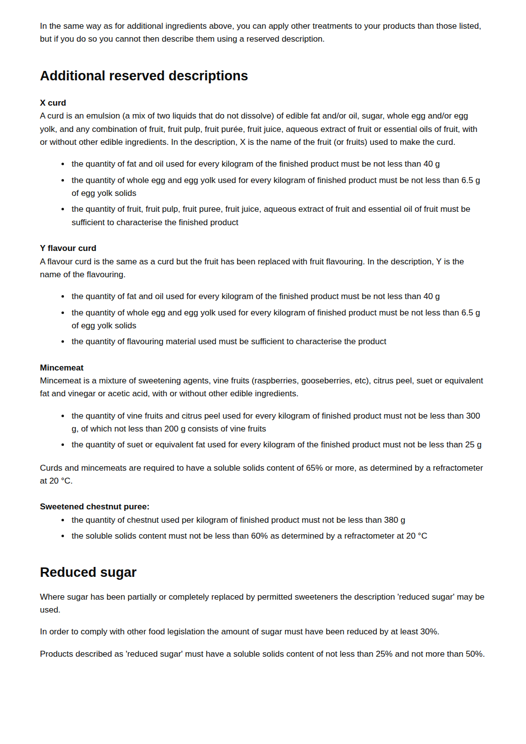In the same way as for additional ingredients above, you can apply other treatments to your products than those listed, but if you do so you cannot then describe them using a reserved description.
Additional reserved descriptions
X curd
A curd is an emulsion (a mix of two liquids that do not dissolve) of edible fat and/or oil, sugar, whole egg and/or egg yolk, and any combination of fruit, fruit pulp, fruit purée, fruit juice, aqueous extract of fruit or essential oils of fruit, with or without other edible ingredients. In the description, X is the name of the fruit (or fruits) used to make the curd.
the quantity of fat and oil used for every kilogram of the finished product must be not less than 40 g
the quantity of whole egg and egg yolk used for every kilogram of finished product must be not less than 6.5 g of egg yolk solids
the quantity of fruit, fruit pulp, fruit puree, fruit juice, aqueous extract of fruit and essential oil of fruit must be sufficient to characterise the finished product
Y flavour curd
A flavour curd is the same as a curd but the fruit has been replaced with fruit flavouring. In the description, Y is the name of the flavouring.
the quantity of fat and oil used for every kilogram of the finished product must be not less than 40 g
the quantity of whole egg and egg yolk used for every kilogram of finished product must be not less than 6.5 g of egg yolk solids
the quantity of flavouring material used must be sufficient to characterise the product
Mincemeat
Mincemeat is a mixture of sweetening agents, vine fruits (raspberries, gooseberries, etc), citrus peel, suet or equivalent fat and vinegar or acetic acid, with or without other edible ingredients.
the quantity of vine fruits and citrus peel used for every kilogram of finished product must not be less than 300 g, of which not less than 200 g consists of vine fruits
the quantity of suet or equivalent fat used for every kilogram of the finished product must not be less than 25 g
Curds and mincemeats are required to have a soluble solids content of 65% or more, as determined by a refractometer at 20 °C.
Sweetened chestnut puree:
the quantity of chestnut used per kilogram of finished product must not be less than 380 g
the soluble solids content must not be less than 60% as determined by a refractometer at 20 °C
Reduced sugar
Where sugar has been partially or completely replaced by permitted sweeteners the description 'reduced sugar' may be used.
In order to comply with other food legislation the amount of sugar must have been reduced by at least 30%.
Products described as 'reduced sugar' must have a soluble solids content of not less than 25% and not more than 50%.